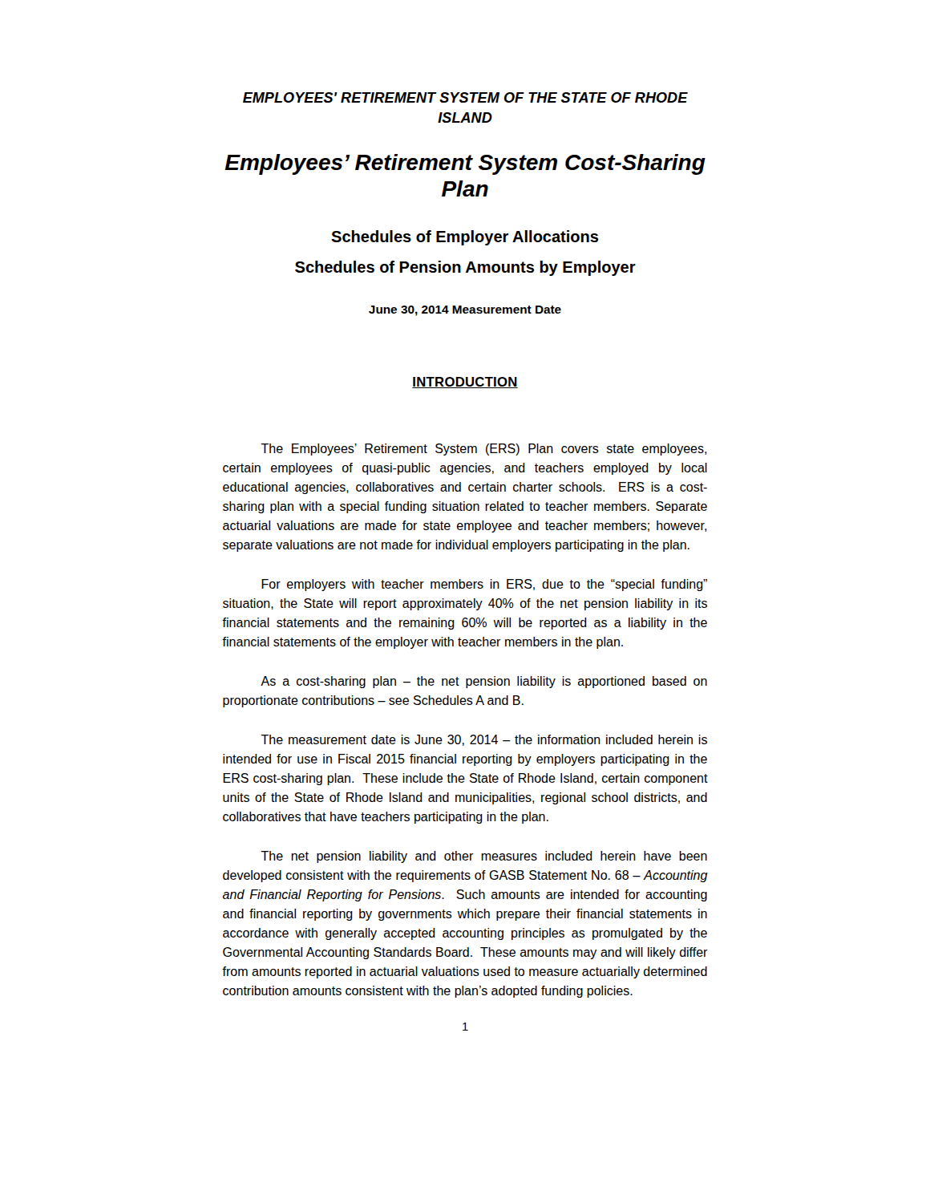EMPLOYEES' RETIREMENT SYSTEM OF THE STATE OF RHODE ISLAND
Employees’ Retirement System Cost-Sharing Plan
Schedules of Employer Allocations
Schedules of Pension Amounts by Employer
June 30, 2014 Measurement Date
INTRODUCTION
The Employees’ Retirement System (ERS) Plan covers state employees, certain employees of quasi-public agencies, and teachers employed by local educational agencies, collaboratives and certain charter schools. ERS is a cost-sharing plan with a special funding situation related to teacher members. Separate actuarial valuations are made for state employee and teacher members; however, separate valuations are not made for individual employers participating in the plan.
For employers with teacher members in ERS, due to the “special funding” situation, the State will report approximately 40% of the net pension liability in its financial statements and the remaining 60% will be reported as a liability in the financial statements of the employer with teacher members in the plan.
As a cost-sharing plan – the net pension liability is apportioned based on proportionate contributions – see Schedules A and B.
The measurement date is June 30, 2014 – the information included herein is intended for use in Fiscal 2015 financial reporting by employers participating in the ERS cost-sharing plan. These include the State of Rhode Island, certain component units of the State of Rhode Island and municipalities, regional school districts, and collaboratives that have teachers participating in the plan.
The net pension liability and other measures included herein have been developed consistent with the requirements of GASB Statement No. 68 – Accounting and Financial Reporting for Pensions. Such amounts are intended for accounting and financial reporting by governments which prepare their financial statements in accordance with generally accepted accounting principles as promulgated by the Governmental Accounting Standards Board. These amounts may and will likely differ from amounts reported in actuarial valuations used to measure actuarially determined contribution amounts consistent with the plan’s adopted funding policies.
1